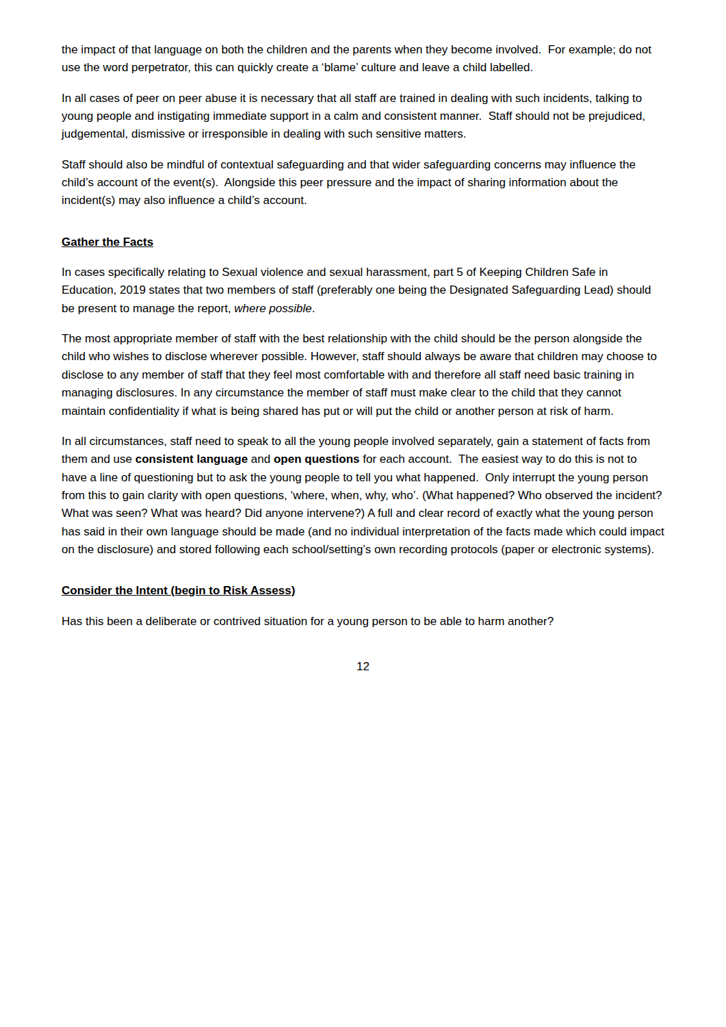the impact of that language on both the children and the parents when they become involved. For example; do not use the word perpetrator, this can quickly create a ‘blame’ culture and leave a child labelled.
In all cases of peer on peer abuse it is necessary that all staff are trained in dealing with such incidents, talking to young people and instigating immediate support in a calm and consistent manner. Staff should not be prejudiced, judgemental, dismissive or irresponsible in dealing with such sensitive matters.
Staff should also be mindful of contextual safeguarding and that wider safeguarding concerns may influence the child’s account of the event(s). Alongside this peer pressure and the impact of sharing information about the incident(s) may also influence a child’s account.
Gather the Facts
In cases specifically relating to Sexual violence and sexual harassment, part 5 of Keeping Children Safe in Education, 2019 states that two members of staff (preferably one being the Designated Safeguarding Lead) should be present to manage the report, where possible.
The most appropriate member of staff with the best relationship with the child should be the person alongside the child who wishes to disclose wherever possible. However, staff should always be aware that children may choose to disclose to any member of staff that they feel most comfortable with and therefore all staff need basic training in managing disclosures. In any circumstance the member of staff must make clear to the child that they cannot maintain confidentiality if what is being shared has put or will put the child or another person at risk of harm.
In all circumstances, staff need to speak to all the young people involved separately, gain a statement of facts from them and use consistent language and open questions for each account. The easiest way to do this is not to have a line of questioning but to ask the young people to tell you what happened. Only interrupt the young person from this to gain clarity with open questions, ‘where, when, why, who’. (What happened? Who observed the incident? What was seen? What was heard? Did anyone intervene?) A full and clear record of exactly what the young person has said in their own language should be made (and no individual interpretation of the facts made which could impact on the disclosure) and stored following each school/setting’s own recording protocols (paper or electronic systems).
Consider the Intent (begin to Risk Assess)
Has this been a deliberate or contrived situation for a young person to be able to harm another?
12